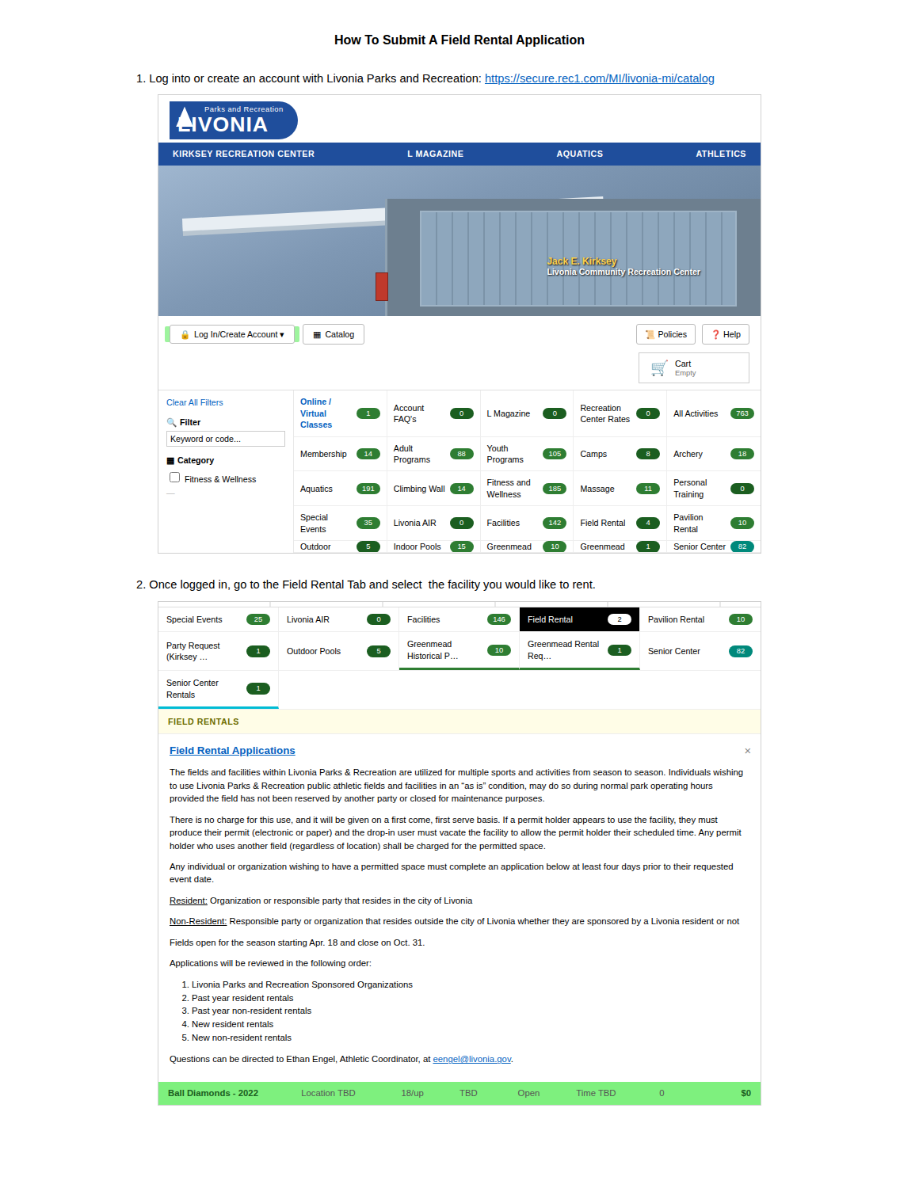How To Submit A Field Rental Application
1. Log into or create an account with Livonia Parks and Recreation: https://secure.rec1.com/MI/livonia-mi/catalog
Parks and Recreation LIVONIA
KIRKSEY RECREATION CENTER L MAGAZINE AQUATICS ATHLETICS
Jack E. KirkseyLivonia Community Recreation Center
Log In/Create Account ▾ Catalog 📜 Policies ❓ Help
🛒 CartEmpty
Clear All Filters
Filter
Category
Fitness & Wellness —
Online / Virtual Classes 1
Account FAQ's 0
L Magazine 0
Recreation Center Rates 0
All Activities 763
Membership 14
Adult Programs 88
Youth Programs 105
Camps 8
Archery 18
Aquatics 191
Climbing Wall 14
Fitness and Wellness 185
Massage 11
Personal Training 0
Special Events 35
Livonia AIR 0
Facilities 142
Field Rental 4
Pavilion Rental 10
Outdoor Pools 5
Indoor Pools 15
Greenmead Historical P... 10
Greenmead Rental Req... 1
Senior Center 82
2. Once logged in, go to the Field Rental Tab and select the facility you would like to rent.
Special Events 25
Livonia AIR 0
Facilities 146
Field Rental 2
Pavilion Rental 10
Party Request (Kirksey …1
Outdoor Pools 5
Greenmead Historical P…10
Greenmead Rental Req…1
Senior Center 82
Senior Center Rentals 1
FIELD RENTALS
×
Field Rental Applications
The fields and facilities within Livonia Parks & Recreation are utilized for multiple sports and activities from season to season. Individuals wishing to use Livonia Parks & Recreation public athletic fields and facilities in an “as is” condition, may do so during normal park operating hours provided the field has not been reserved by another party or closed for maintenance purposes.
There is no charge for this use, and it will be given on a first come, first serve basis. If a permit holder appears to use the facility, they must produce their permit (electronic or paper) and the drop-in user must vacate the facility to allow the permit holder their scheduled time. Any permit holder who uses another field (regardless of location) shall be charged for the permitted space.
Any individual or organization wishing to have a permitted space must complete an application below at least four days prior to their requested event date.
Resident: Organization or responsible party that resides in the city of Livonia
Non-Resident: Responsible party or organization that resides outside the city of Livonia whether they are sponsored by a Livonia resident or not
Fields open for the season starting Apr. 18 and close on Oct. 31.
Applications will be reviewed in the following order:
Livonia Parks and Recreation Sponsored Organizations
Past year resident rentals
Past year non-resident rentals
New resident rentals
New non-resident rentals
Questions can be directed to Ethan Engel, Athletic Coordinator, at eengel@livonia.gov.
Ball Diamonds - 2022 Location TBD 18/up TBD Open Time TBD 0 $0